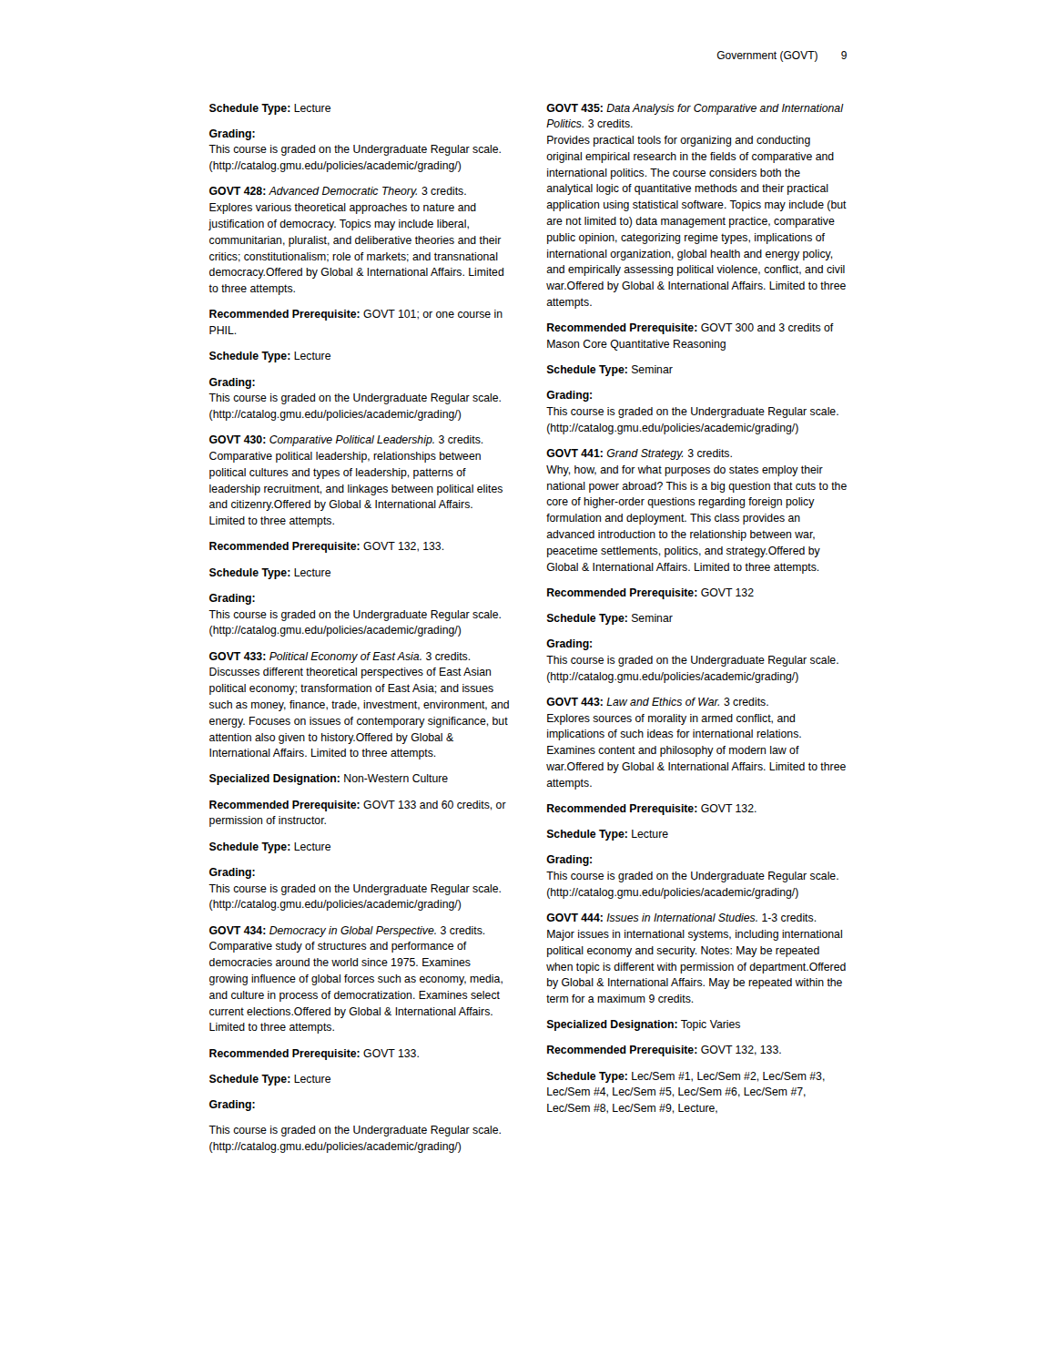Government (GOVT) 9
Schedule Type: Lecture
Grading:
This course is graded on the Undergraduate Regular scale. (http://catalog.gmu.edu/policies/academic/grading/)
GOVT 428: Advanced Democratic Theory. 3 credits.
Explores various theoretical approaches to nature and justification of democracy. Topics may include liberal, communitarian, pluralist, and deliberative theories and their critics; constitutionalism; role of markets; and transnational democracy.Offered by Global & International Affairs. Limited to three attempts.
Recommended Prerequisite: GOVT 101; or one course in PHIL.
Schedule Type: Lecture
Grading:
This course is graded on the Undergraduate Regular scale. (http://catalog.gmu.edu/policies/academic/grading/)
GOVT 430: Comparative Political Leadership. 3 credits.
Comparative political leadership, relationships between political cultures and types of leadership, patterns of leadership recruitment, and linkages between political elites and citizenry.Offered by Global & International Affairs. Limited to three attempts.
Recommended Prerequisite: GOVT 132, 133.
Schedule Type: Lecture
Grading:
This course is graded on the Undergraduate Regular scale. (http://catalog.gmu.edu/policies/academic/grading/)
GOVT 433: Political Economy of East Asia. 3 credits.
Discusses different theoretical perspectives of East Asian political economy; transformation of East Asia; and issues such as money, finance, trade, investment, environment, and energy. Focuses on issues of contemporary significance, but attention also given to history.Offered by Global & International Affairs. Limited to three attempts.
Specialized Designation: Non-Western Culture
Recommended Prerequisite: GOVT 133 and 60 credits, or permission of instructor.
Schedule Type: Lecture
Grading:
This course is graded on the Undergraduate Regular scale. (http://catalog.gmu.edu/policies/academic/grading/)
GOVT 434: Democracy in Global Perspective. 3 credits.
Comparative study of structures and performance of democracies around the world since 1975. Examines growing influence of global forces such as economy, media, and culture in process of democratization. Examines select current elections.Offered by Global & International Affairs. Limited to three attempts.
Recommended Prerequisite: GOVT 133.
Schedule Type: Lecture
Grading:
This course is graded on the Undergraduate Regular scale. (http://catalog.gmu.edu/policies/academic/grading/)
GOVT 435: Data Analysis for Comparative and International Politics. 3 credits.
Provides practical tools for organizing and conducting original empirical research in the fields of comparative and international politics. The course considers both the analytical logic of quantitative methods and their practical application using statistical software. Topics may include (but are not limited to) data management practice, comparative public opinion, categorizing regime types, implications of international organization, global health and energy policy, and empirically assessing political violence, conflict, and civil war.Offered by Global & International Affairs. Limited to three attempts.
Recommended Prerequisite: GOVT 300 and 3 credits of Mason Core Quantitative Reasoning
Schedule Type: Seminar
Grading:
This course is graded on the Undergraduate Regular scale. (http://catalog.gmu.edu/policies/academic/grading/)
GOVT 441: Grand Strategy. 3 credits.
Why, how, and for what purposes do states employ their national power abroad? This is a big question that cuts to the core of higher-order questions regarding foreign policy formulation and deployment. This class provides an advanced introduction to the relationship between war, peacetime settlements, politics, and strategy.Offered by Global & International Affairs. Limited to three attempts.
Recommended Prerequisite: GOVT 132
Schedule Type: Seminar
Grading:
This course is graded on the Undergraduate Regular scale. (http://catalog.gmu.edu/policies/academic/grading/)
GOVT 443: Law and Ethics of War. 3 credits.
Explores sources of morality in armed conflict, and implications of such ideas for international relations. Examines content and philosophy of modern law of war.Offered by Global & International Affairs. Limited to three attempts.
Recommended Prerequisite: GOVT 132.
Schedule Type: Lecture
Grading:
This course is graded on the Undergraduate Regular scale. (http://catalog.gmu.edu/policies/academic/grading/)
GOVT 444: Issues in International Studies. 1-3 credits.
Major issues in international systems, including international political economy and security. Notes: May be repeated when topic is different with permission of department.Offered by Global & International Affairs. May be repeated within the term for a maximum 9 credits.
Specialized Designation: Topic Varies
Recommended Prerequisite: GOVT 132, 133.
Schedule Type: Lec/Sem #1, Lec/Sem #2, Lec/Sem #3, Lec/Sem #4, Lec/Sem #5, Lec/Sem #6, Lec/Sem #7, Lec/Sem #8, Lec/Sem #9, Lecture,